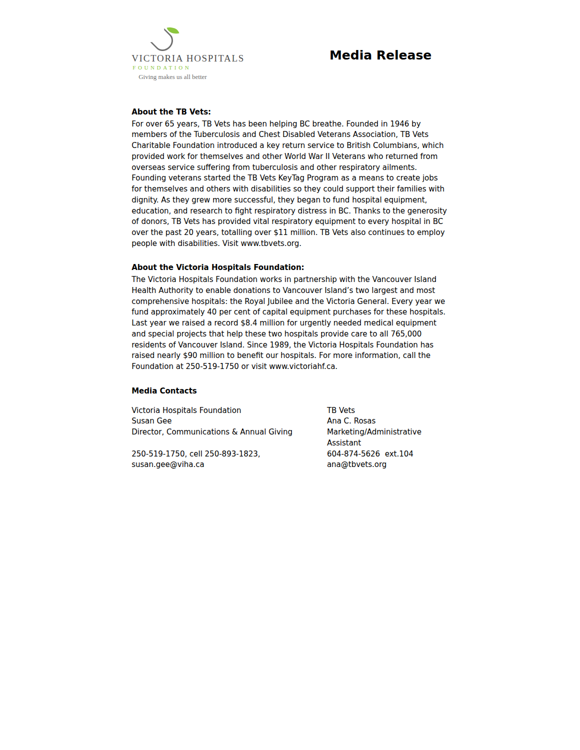VICTORIA HOSPITALS
FOUNDATION
Giving makes us all better
Media Release
About the TB Vets:
For over 65 years, TB Vets has been helping BC breathe. Founded in 1946 by members of the Tuberculosis and Chest Disabled Veterans Association, TB Vets Charitable Foundation introduced a key return service to British Columbians, which provided work for themselves and other World War II Veterans who returned from overseas service suffering from tuberculosis and other respiratory ailments. Founding veterans started the TB Vets KeyTag Program as a means to create jobs for themselves and others with disabilities so they could support their families with dignity. As they grew more successful, they began to fund hospital equipment, education, and research to fight respiratory distress in BC. Thanks to the generosity of donors, TB Vets has provided vital respiratory equipment to every hospital in BC over the past 20 years, totalling over $11 million. TB Vets also continues to employ people with disabilities. Visit www.tbvets.org.
About the Victoria Hospitals Foundation:
The Victoria Hospitals Foundation works in partnership with the Vancouver Island Health Authority to enable donations to Vancouver Island’s two largest and most comprehensive hospitals: the Royal Jubilee and the Victoria General. Every year we fund approximately 40 per cent of capital equipment purchases for these hospitals. Last year we raised a record $8.4 million for urgently needed medical equipment and special projects that help these two hospitals provide care to all 765,000 residents of Vancouver Island. Since 1989, the Victoria Hospitals Foundation has raised nearly $90 million to benefit our hospitals. For more information, call the Foundation at 250-519-1750 or visit www.victoriahf.ca.
Media Contacts
| Victoria Hospitals Foundation | TB Vets |
| Susan Gee | Ana C. Rosas |
| Director, Communications & Annual Giving | Marketing/Administrative Assistant |
| 250-519-1750, cell 250-893-1823, | 604-874-5626 ext.104 |
| susan.gee@viha.ca | ana@tbvets.org |